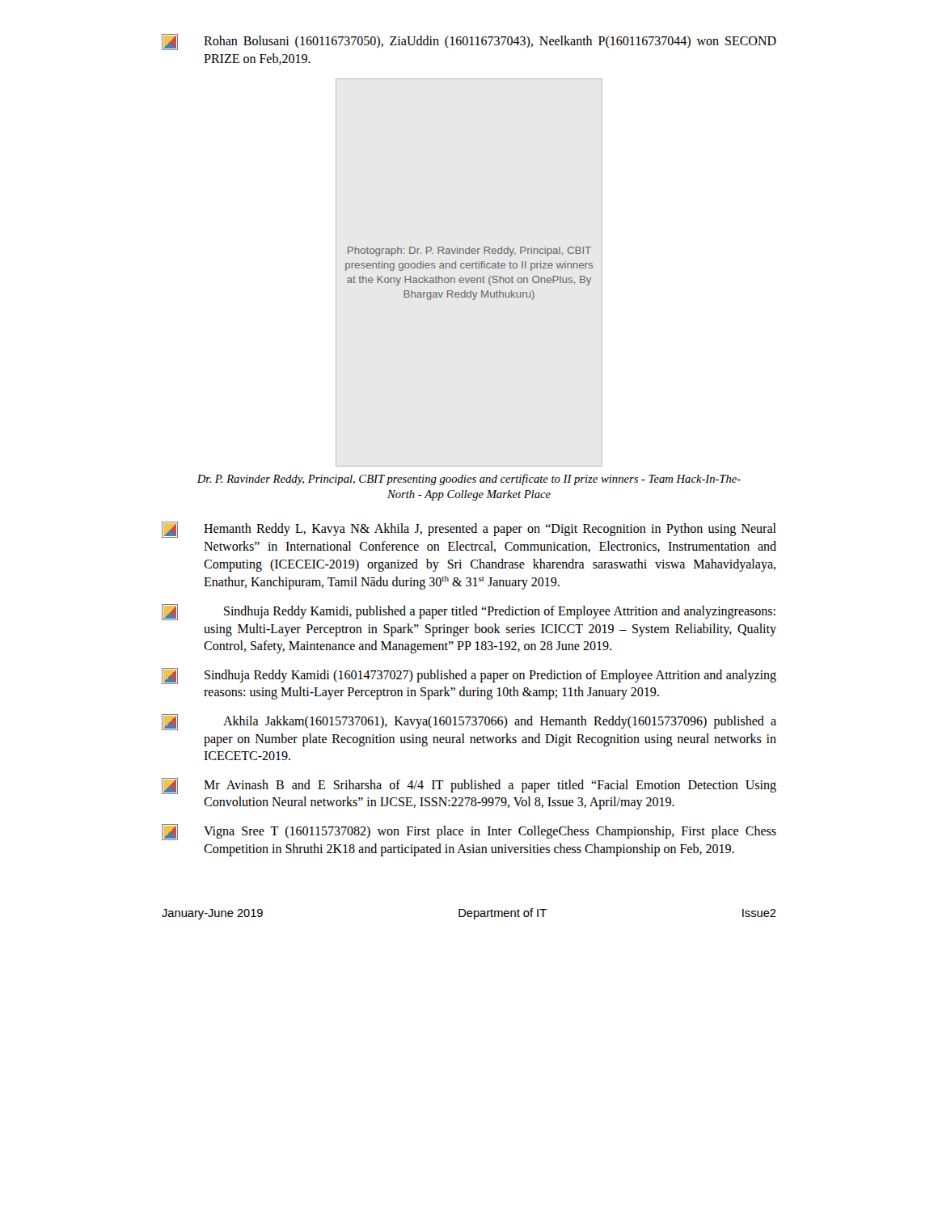Rohan Bolusani (160116737050), ZiaUddin (160116737043), Neelkanth P(160116737044) won SECOND PRIZE on Feb,2019.
Photograph: Dr. P. Ravinder Reddy, Principal, CBIT presenting goodies and certificate to II prize winners at the Kony Hackathon event (Shot on OnePlus, By Bhargav Reddy Muthukuru)
Dr. P. Ravinder Reddy, Principal, CBIT presenting goodies and certificate to II prize winners - Team Hack-In-The-North - App College Market Place
Hemanth Reddy L, Kavya N& Akhila J, presented a paper on “Digit Recognition in Python using Neural Networks” in International Conference on Electrcal, Communication, Electronics, Instrumentation and Computing (ICECEIC-2019) organized by Sri Chandrase kharendra saraswathi viswa Mahavidyalaya, Enathur, Kanchipuram, Tamil Nādu during 30th & 31st January 2019.
Sindhuja Reddy Kamidi, published a paper titled “Prediction of Employee Attrition and analyzingreasons: using Multi-Layer Perceptron in Spark” Springer book series ICICCT 2019 – System Reliability, Quality Control, Safety, Maintenance and Management” PP 183-192, on 28 June 2019.
Sindhuja Reddy Kamidi (16014737027) published a paper on Prediction of Employee Attrition and analyzing reasons: using Multi-Layer Perceptron in Spark” during 10th &amp; 11th January 2019.
Akhila Jakkam(16015737061), Kavya(16015737066) and Hemanth Reddy(16015737096) published a paper on Number plate Recognition using neural networks and Digit Recognition using neural networks in ICECETC-2019.
Mr Avinash B and E Sriharsha of 4/4 IT published a paper titled “Facial Emotion Detection Using Convolution Neural networks” in IJCSE, ISSN:2278-9979, Vol 8, Issue 3, April/may 2019.
Vigna Sree T (160115737082) won First place in Inter CollegeChess Championship, First place Chess Competition in Shruthi 2K18 and participated in Asian universities chess Championship on Feb, 2019.
January-June 2019 Department of IT Issue2